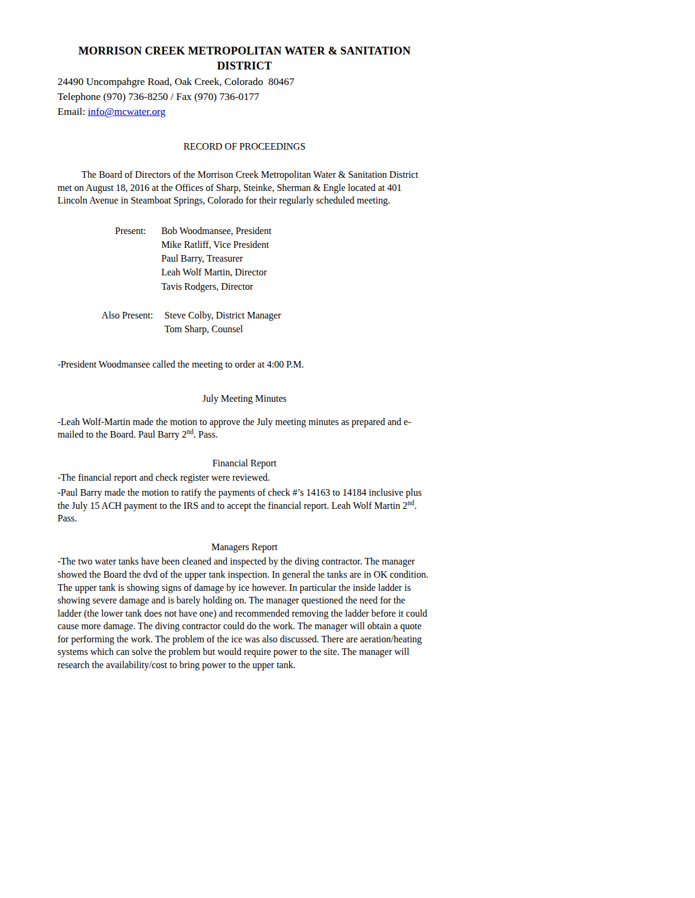MORRISON CREEK METROPOLITAN WATER & SANITATION DISTRICT
24490 Uncompahgre Road, Oak Creek, Colorado 80467
Telephone (970) 736-8250 / Fax (970) 736-0177
Email: info@mcwater.org
RECORD OF PROCEEDINGS
The Board of Directors of the Morrison Creek Metropolitan Water & Sanitation District met on August 18, 2016 at the Offices of Sharp, Steinke, Sherman & Engle located at 401 Lincoln Avenue in Steamboat Springs, Colorado for their regularly scheduled meeting.
| Present: | Bob Woodmansee, President |
| | Mike Ratliff, Vice President |
| | Paul Barry, Treasurer |
| | Leah Wolf Martin, Director |
| | Tavis Rodgers, Director |
| Also Present: | Steve Colby, District Manager |
| | Tom Sharp, Counsel |
-President Woodmansee called the meeting to order at 4:00 P.M.
July Meeting Minutes
-Leah Wolf-Martin made the motion to approve the July meeting minutes as prepared and e-mailed to the Board. Paul Barry 2nd. Pass.
Financial Report
-The financial report and check register were reviewed.
-Paul Barry made the motion to ratify the payments of check #’s 14163 to 14184 inclusive plus the July 15 ACH payment to the IRS and to accept the financial report. Leah Wolf Martin 2nd. Pass.
Managers Report
-The two water tanks have been cleaned and inspected by the diving contractor. The manager showed the Board the dvd of the upper tank inspection. In general the tanks are in OK condition. The upper tank is showing signs of damage by ice however. In particular the inside ladder is showing severe damage and is barely holding on. The manager questioned the need for the ladder (the lower tank does not have one) and recommended removing the ladder before it could cause more damage. The diving contractor could do the work. The manager will obtain a quote for performing the work. The problem of the ice was also discussed. There are aeration/heating systems which can solve the problem but would require power to the site. The manager will research the availability/cost to bring power to the upper tank.